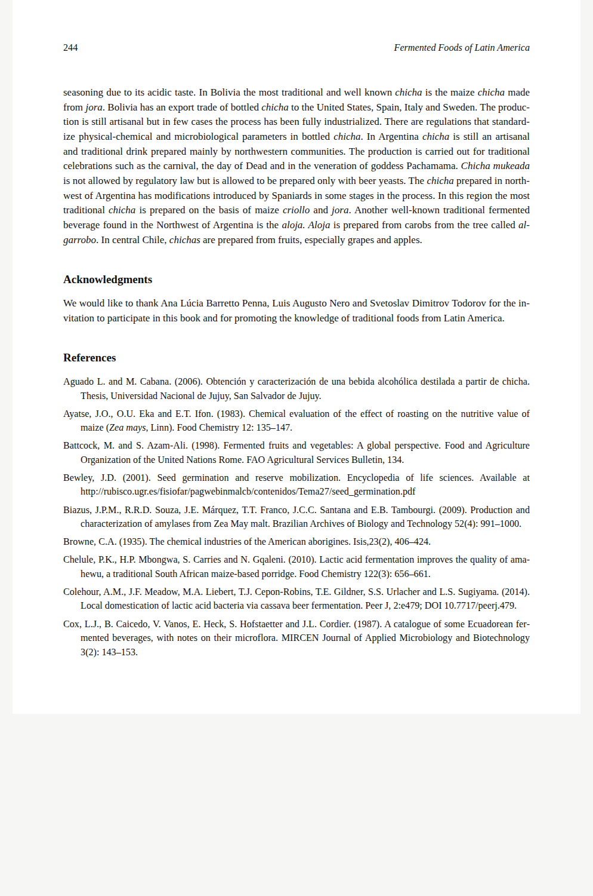244 Fermented Foods of Latin America
seasoning due to its acidic taste. In Bolivia the most traditional and well known chicha is the maize chicha made from jora. Bolivia has an export trade of bottled chicha to the United States, Spain, Italy and Sweden. The production is still artisanal but in few cases the process has been fully industrialized. There are regulations that standardize physical-chemical and microbiological parameters in bottled chicha. In Argentina chicha is still an artisanal and traditional drink prepared mainly by northwestern communities. The production is carried out for traditional celebrations such as the carnival, the day of Dead and in the veneration of goddess Pachamama. Chicha mukeada is not allowed by regulatory law but is allowed to be prepared only with beer yeasts. The chicha prepared in northwest of Argentina has modifications introduced by Spaniards in some stages in the process. In this region the most traditional chicha is prepared on the basis of maize criollo and jora. Another well-known traditional fermented beverage found in the Northwest of Argentina is the aloja. Aloja is prepared from carobs from the tree called algarrobo. In central Chile, chichas are prepared from fruits, especially grapes and apples.
Acknowledgments
We would like to thank Ana Lúcia Barretto Penna, Luis Augusto Nero and Svetoslav Dimitrov Todorov for the invitation to participate in this book and for promoting the knowledge of traditional foods from Latin America.
References
Aguado L. and M. Cabana. (2006). Obtención y caracterización de una bebida alcohólica destilada a partir de chicha. Thesis, Universidad Nacional de Jujuy, San Salvador de Jujuy.
Ayatse, J.O., O.U. Eka and E.T. Ifon. (1983). Chemical evaluation of the effect of roasting on the nutritive value of maize (Zea mays, Linn). Food Chemistry 12: 135–147.
Battcock, M. and S. Azam-Ali. (1998). Fermented fruits and vegetables: A global perspective. Food and Agriculture Organization of the United Nations Rome. FAO Agricultural Services Bulletin, 134.
Bewley, J.D. (2001). Seed germination and reserve mobilization. Encyclopedia of life sciences. Available at http://rubisco.ugr.es/fisiofar/pagwebinmalcb/contenidos/Tema27/seed_germination.pdf
Biazus, J.P.M., R.R.D. Souza, J.E. Márquez, T.T. Franco, J.C.C. Santana and E.B. Tambourgi. (2009). Production and characterization of amylases from Zea May malt. Brazilian Archives of Biology and Technology 52(4): 991–1000.
Browne, C.A. (1935). The chemical industries of the American aborigines. Isis,23(2), 406–424.
Chelule, P.K., H.P. Mbongwa, S. Carries and N. Gqaleni. (2010). Lactic acid fermentation improves the quality of amahewu, a traditional South African maize-based porridge. Food Chemistry 122(3): 656–661.
Colehour, A.M., J.F. Meadow, M.A. Liebert, T.J. Cepon-Robins, T.E. Gildner, S.S. Urlacher and L.S. Sugiyama. (2014). Local domestication of lactic acid bacteria via cassava beer fermentation. Peer J, 2:e479; DOI 10.7717/peerj.479.
Cox, L.J., B. Caicedo, V. Vanos, E. Heck, S. Hofstaetter and J.L. Cordier. (1987). A catalogue of some Ecuadorean fermented beverages, with notes on their microflora. MIRCEN Journal of Applied Microbiology and Biotechnology 3(2): 143–153.